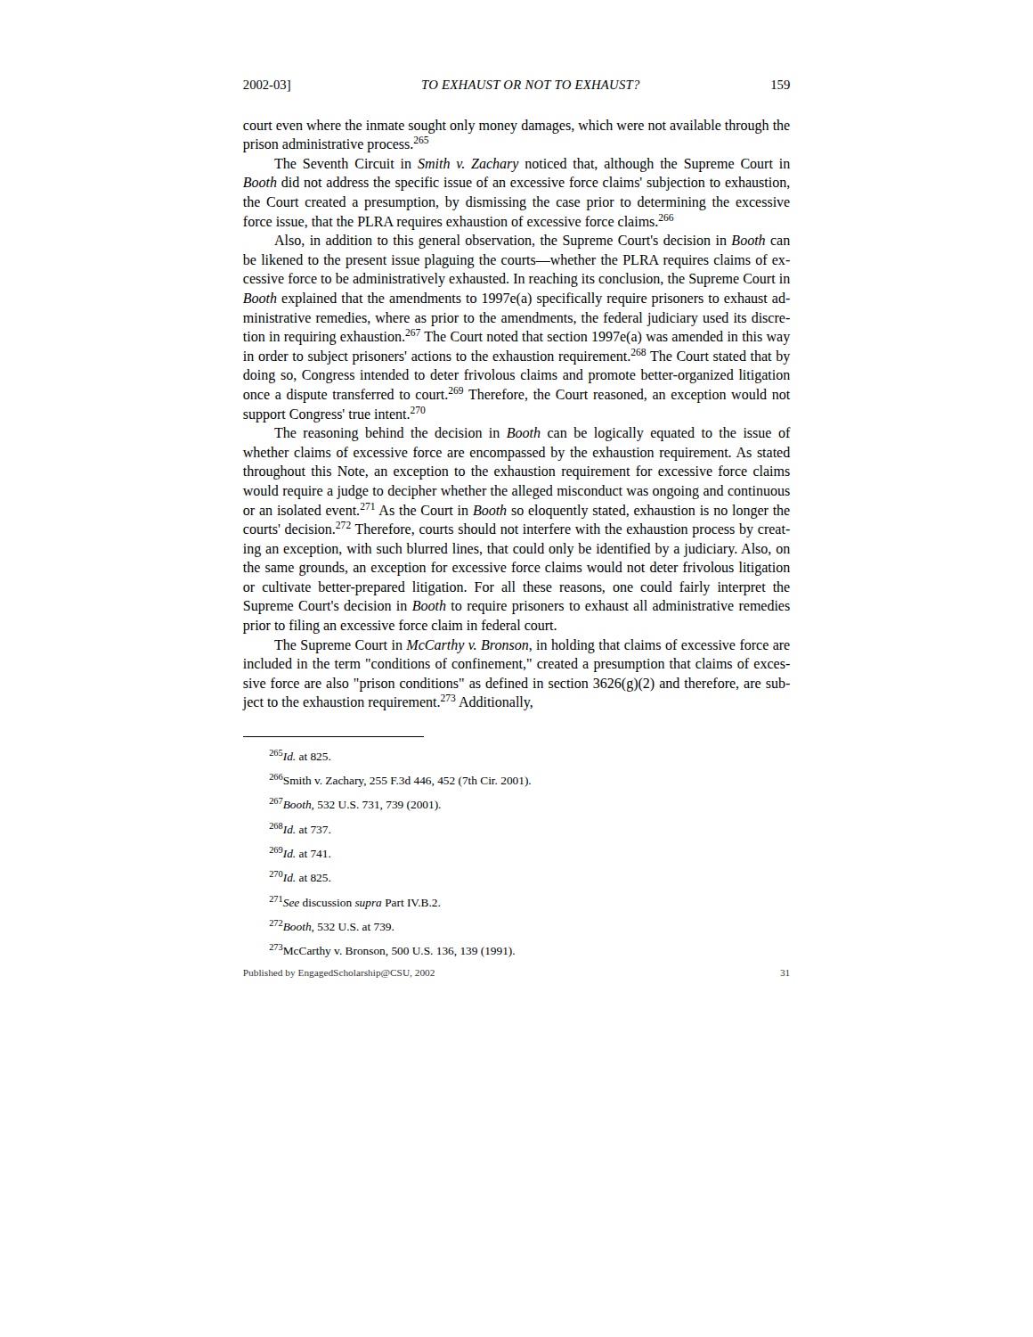2002-03] TO EXHAUST OR NOT TO EXHAUST? 159
court even where the inmate sought only money damages, which were not available through the prison administrative process.265
The Seventh Circuit in Smith v. Zachary noticed that, although the Supreme Court in Booth did not address the specific issue of an excessive force claims' subjection to exhaustion, the Court created a presumption, by dismissing the case prior to determining the excessive force issue, that the PLRA requires exhaustion of excessive force claims.266
Also, in addition to this general observation, the Supreme Court's decision in Booth can be likened to the present issue plaguing the courts—whether the PLRA requires claims of excessive force to be administratively exhausted. In reaching its conclusion, the Supreme Court in Booth explained that the amendments to 1997e(a) specifically require prisoners to exhaust administrative remedies, where as prior to the amendments, the federal judiciary used its discretion in requiring exhaustion.267 The Court noted that section 1997e(a) was amended in this way in order to subject prisoners' actions to the exhaustion requirement.268 The Court stated that by doing so, Congress intended to deter frivolous claims and promote better-organized litigation once a dispute transferred to court.269 Therefore, the Court reasoned, an exception would not support Congress' true intent.270
The reasoning behind the decision in Booth can be logically equated to the issue of whether claims of excessive force are encompassed by the exhaustion requirement. As stated throughout this Note, an exception to the exhaustion requirement for excessive force claims would require a judge to decipher whether the alleged misconduct was ongoing and continuous or an isolated event.271 As the Court in Booth so eloquently stated, exhaustion is no longer the courts' decision.272 Therefore, courts should not interfere with the exhaustion process by creating an exception, with such blurred lines, that could only be identified by a judiciary. Also, on the same grounds, an exception for excessive force claims would not deter frivolous litigation or cultivate better-prepared litigation. For all these reasons, one could fairly interpret the Supreme Court's decision in Booth to require prisoners to exhaust all administrative remedies prior to filing an excessive force claim in federal court.
The Supreme Court in McCarthy v. Bronson, in holding that claims of excessive force are included in the term "conditions of confinement," created a presumption that claims of excessive force are also "prison conditions" as defined in section 3626(g)(2) and therefore, are subject to the exhaustion requirement.273 Additionally,
265 Id. at 825.
266 Smith v. Zachary, 255 F.3d 446, 452 (7th Cir. 2001).
267 Booth, 532 U.S. 731, 739 (2001).
268 Id. at 737.
269 Id. at 741.
270 Id. at 825.
271 See discussion supra Part IV.B.2.
272 Booth, 532 U.S. at 739.
273 McCarthy v. Bronson, 500 U.S. 136, 139 (1991).
Published by EngagedScholarship@CSU, 2002 31